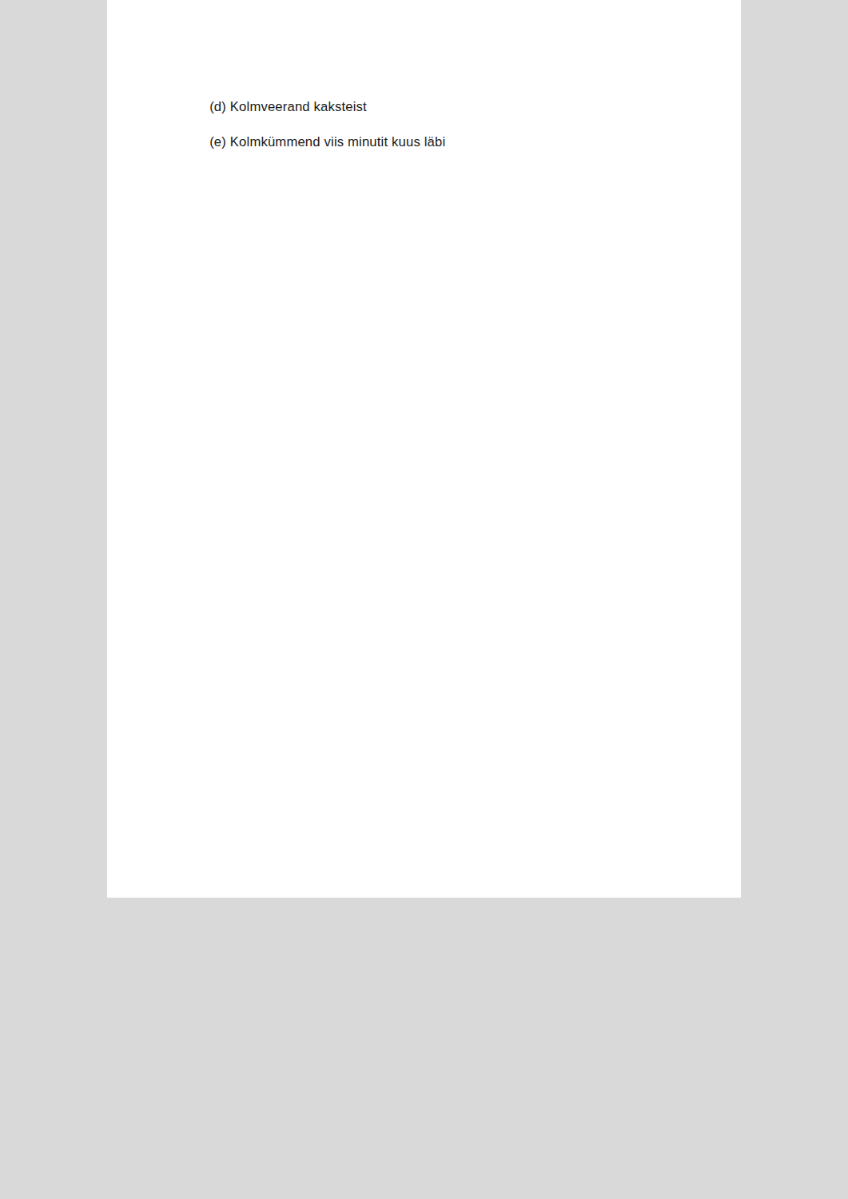(d) Kolmveerand kaksteist
(e) Kolmkümmend viis minutit kuus läbi